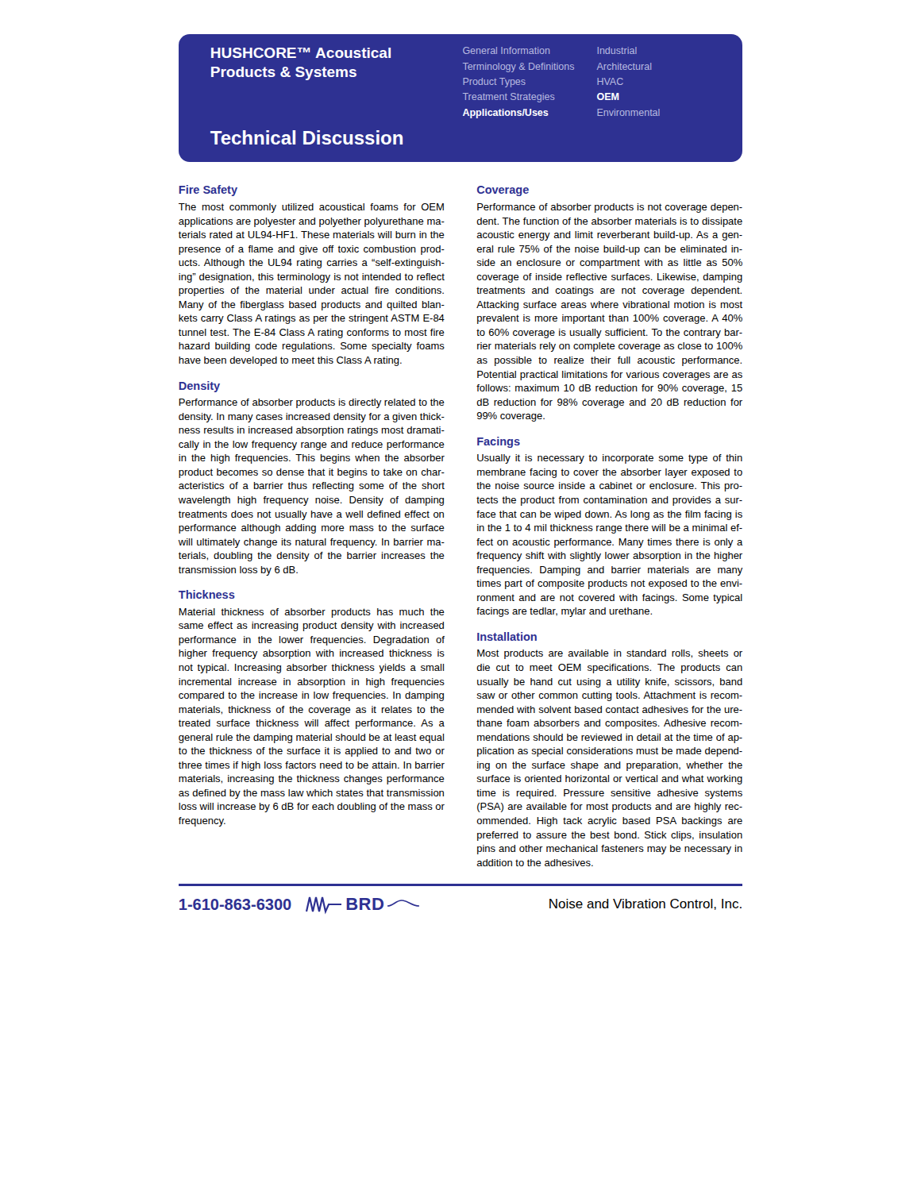HUSHCORE™ Acoustical
Products & Systems
General Information
Terminology & Definitions
Product Types
Treatment Strategies
Applications/Uses
Industrial
Architectural
HVAC
OEM
Environmental
Technical Discussion
Fire Safety
The most commonly utilized acoustical foams for OEM applications are polyester and polyether polyurethane materials rated at UL94-HF1. These materials will burn in the presence of a flame and give off toxic combustion products. Although the UL94 rating carries a “self-extinguishing” designation, this terminology is not intended to reflect properties of the material under actual fire conditions. Many of the fiberglass based products and quilted blankets carry Class A ratings as per the stringent ASTM E-84 tunnel test. The E-84 Class A rating conforms to most fire hazard building code regulations. Some specialty foams have been developed to meet this Class A rating.
Density
Performance of absorber products is directly related to the density. In many cases increased density for a given thickness results in increased absorption ratings most dramatically in the low frequency range and reduce performance in the high frequencies. This begins when the absorber product becomes so dense that it begins to take on characteristics of a barrier thus reflecting some of the short wavelength high frequency noise. Density of damping treatments does not usually have a well defined effect on performance although adding more mass to the surface will ultimately change its natural frequency. In barrier materials, doubling the density of the barrier increases the transmission loss by 6 dB.
Thickness
Material thickness of absorber products has much the same effect as increasing product density with increased performance in the lower frequencies. Degradation of higher frequency absorption with increased thickness is not typical. Increasing absorber thickness yields a small incremental increase in absorption in high frequencies compared to the increase in low frequencies. In damping materials, thickness of the coverage as it relates to the treated surface thickness will affect performance. As a general rule the damping material should be at least equal to the thickness of the surface it is applied to and two or three times if high loss factors need to be attain. In barrier materials, increasing the thickness changes performance as defined by the mass law which states that transmission loss will increase by 6 dB for each doubling of the mass or frequency.
Coverage
Performance of absorber products is not coverage dependent. The function of the absorber materials is to dissipate acoustic energy and limit reverberant build-up. As a general rule 75% of the noise build-up can be eliminated inside an enclosure or compartment with as little as 50% coverage of inside reflective surfaces. Likewise, damping treatments and coatings are not coverage dependent. Attacking surface areas where vibrational motion is most prevalent is more important than 100% coverage. A 40% to 60% coverage is usually sufficient. To the contrary barrier materials rely on complete coverage as close to 100% as possible to realize their full acoustic performance. Potential practical limitations for various coverages are as follows: maximum 10 dB reduction for 90% coverage, 15 dB reduction for 98% coverage and 20 dB reduction for 99% coverage.
Facings
Usually it is necessary to incorporate some type of thin membrane facing to cover the absorber layer exposed to the noise source inside a cabinet or enclosure. This protects the product from contamination and provides a surface that can be wiped down. As long as the film facing is in the 1 to 4 mil thickness range there will be a minimal effect on acoustic performance. Many times there is only a frequency shift with slightly lower absorption in the higher frequencies. Damping and barrier materials are many times part of composite products not exposed to the environment and are not covered with facings. Some typical facings are tedlar, mylar and urethane.
Installation
Most products are available in standard rolls, sheets or die cut to meet OEM specifications. The products can usually be hand cut using a utility knife, scissors, band saw or other common cutting tools. Attachment is recommended with solvent based contact adhesives for the urethane foam absorbers and composites. Adhesive recommendations should be reviewed in detail at the time of application as special considerations must be made depending on the surface shape and preparation, whether the surface is oriented horizontal or vertical and what working time is required. Pressure sensitive adhesive systems (PSA) are available for most products and are highly recommended. High tack acrylic based PSA backings are preferred to assure the best bond. Stick clips, insulation pins and other mechanical fasteners may be necessary in addition to the adhesives.
1-610-863-6300
BRD
Noise and Vibration Control, Inc.